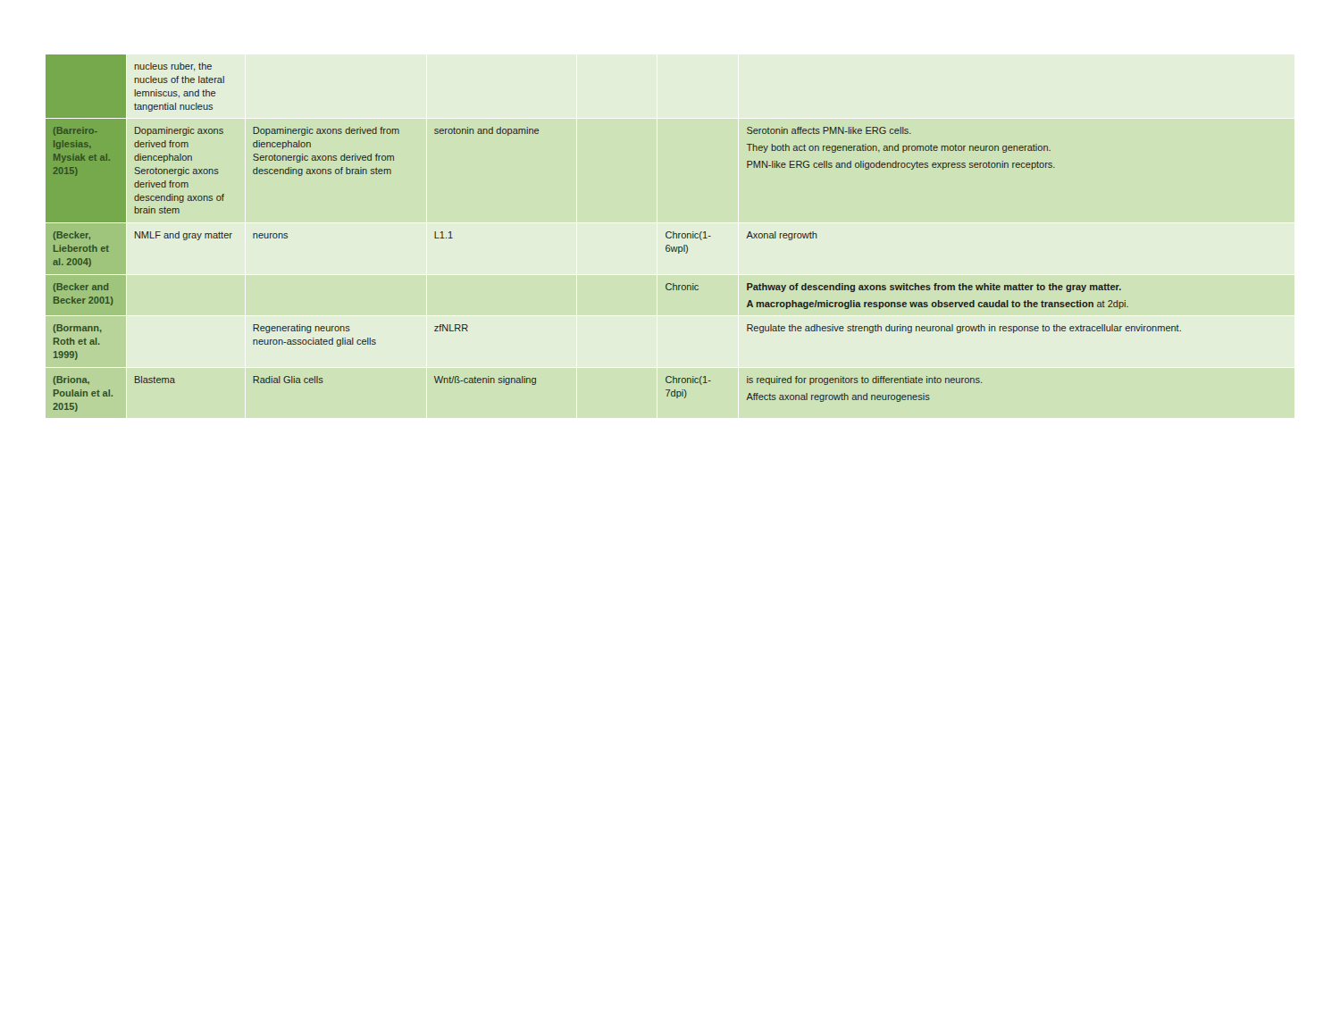| | nucleus ruber, the nucleus of the lateral lemniscus, and the tangential nucleus | | | | | |
| (Barreiro-Iglesias, Mysiak et al. 2015) | Dopaminergic axons derived from diencephalon Serotonergic axons derived from descending axons of brain stem | Dopaminergic axons derived from diencephalon Serotonergic axons derived from descending axons of brain stem | serotonin and dopamine | | | Serotonin affects PMN-like ERG cells. They both act on regeneration, and promote motor neuron generation. PMN-like ERG cells and oligodendrocytes express serotonin receptors. |
| (Becker, Lieberoth et al. 2004) | NMLF and gray matter | neurons | L1.1 | | Chronic(1-6wpl) | Axonal regrowth |
| (Becker and Becker 2001) | | | | | Chronic | Pathway of descending axons switches from the white matter to the gray matter. A macrophage/microglia response was observed caudal to the transection at 2dpi. |
| (Bormann, Roth et al. 1999) | | Regenerating neurons neuron-associated glial cells | zfNLRR | | | Regulate the adhesive strength during neuronal growth in response to the extracellular environment. |
| (Briona, Poulain et al. 2015) | Blastema | Radial Glia cells | Wnt/ß-catenin signaling | | Chronic(1-7dpi) | is required for progenitors to differentiate into neurons. Affects axonal regrowth and neurogenesis |